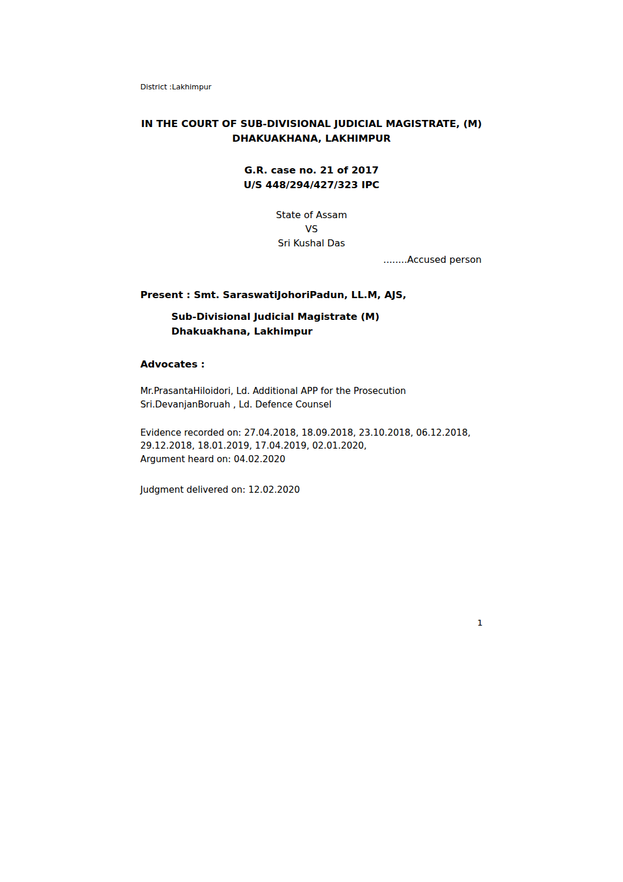District :Lakhimpur
IN THE COURT OF SUB-DIVISIONAL JUDICIAL MAGISTRATE, (M)
DHAKUAKHANA, LAKHIMPUR
G.R. case no. 21 of 2017
U/S 448/294/427/323 IPC
State of Assam
VS
Sri Kushal Das
........Accused person
Present : Smt. SaraswatiJohoriPadun, LL.M, AJS,
Sub-Divisional Judicial Magistrate (M)
Dhakuakhana, Lakhimpur
Advocates :
Mr.PrasantaHiloidori, Ld. Additional APP for the Prosecution
Sri.DevanjanBoruah , Ld. Defence Counsel
Evidence recorded on: 27.04.2018, 18.09.2018, 23.10.2018, 06.12.2018,
29.12.2018, 18.01.2019, 17.04.2019, 02.01.2020,
Argument heard on: 04.02.2020
Judgment delivered on: 12.02.2020
1